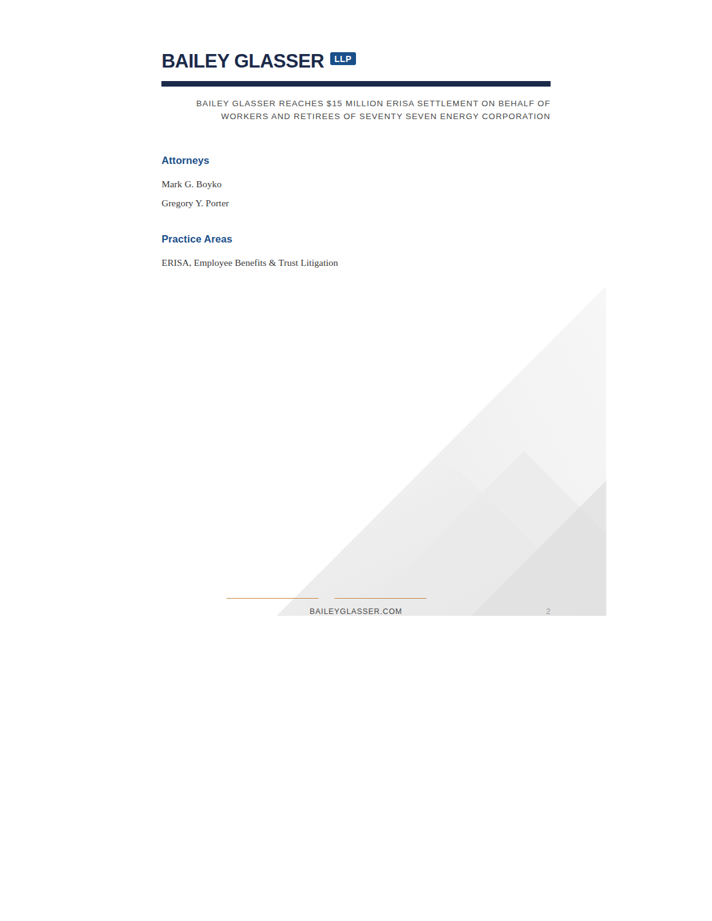BAILEY GLASSER LLP
Bailey Glasser Reaches $15 Million ERISA Settlement on Behalf of Workers and Retirees of Seventy Seven Energy Corporation
Attorneys
Mark G. Boyko
Gregory Y. Porter
Practice Areas
ERISA, Employee Benefits & Trust Litigation
BAILEYGLASSER.COM
2